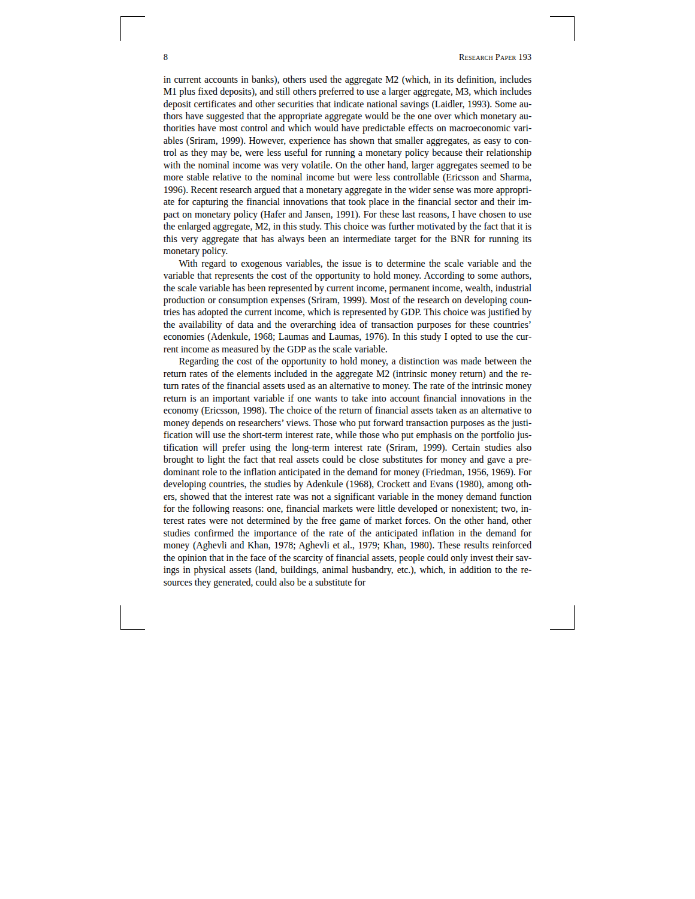8 Research Paper 193
in current accounts in banks), others used the aggregate M2 (which, in its definition, includes M1 plus fixed deposits), and still others preferred to use a larger aggregate, M3, which includes deposit certificates and other securities that indicate national savings (Laidler, 1993). Some authors have suggested that the appropriate aggregate would be the one over which monetary authorities have most control and which would have predictable effects on macroeconomic variables (Sriram, 1999). However, experience has shown that smaller aggregates, as easy to control as they may be, were less useful for running a monetary policy because their relationship with the nominal income was very volatile. On the other hand, larger aggregates seemed to be more stable relative to the nominal income but were less controllable (Ericsson and Sharma, 1996). Recent research argued that a monetary aggregate in the wider sense was more appropriate for capturing the financial innovations that took place in the financial sector and their impact on monetary policy (Hafer and Jansen, 1991). For these last reasons, I have chosen to use the enlarged aggregate, M2, in this study. This choice was further motivated by the fact that it is this very aggregate that has always been an intermediate target for the BNR for running its monetary policy.
With regard to exogenous variables, the issue is to determine the scale variable and the variable that represents the cost of the opportunity to hold money. According to some authors, the scale variable has been represented by current income, permanent income, wealth, industrial production or consumption expenses (Sriram, 1999). Most of the research on developing countries has adopted the current income, which is represented by GDP. This choice was justified by the availability of data and the overarching idea of transaction purposes for these countries’ economies (Adenkule, 1968; Laumas and Laumas, 1976). In this study I opted to use the current income as measured by the GDP as the scale variable.
Regarding the cost of the opportunity to hold money, a distinction was made between the return rates of the elements included in the aggregate M2 (intrinsic money return) and the return rates of the financial assets used as an alternative to money. The rate of the intrinsic money return is an important variable if one wants to take into account financial innovations in the economy (Ericsson, 1998). The choice of the return of financial assets taken as an alternative to money depends on researchers’ views. Those who put forward transaction purposes as the justification will use the short-term interest rate, while those who put emphasis on the portfolio justification will prefer using the long-term interest rate (Sriram, 1999). Certain studies also brought to light the fact that real assets could be close substitutes for money and gave a predominant role to the inflation anticipated in the demand for money (Friedman, 1956, 1969). For developing countries, the studies by Adenkule (1968), Crockett and Evans (1980), among others, showed that the interest rate was not a significant variable in the money demand function for the following reasons: one, financial markets were little developed or nonexistent; two, interest rates were not determined by the free game of market forces. On the other hand, other studies confirmed the importance of the rate of the anticipated inflation in the demand for money (Aghevli and Khan, 1978; Aghevli et al., 1979; Khan, 1980). These results reinforced the opinion that in the face of the scarcity of financial assets, people could only invest their savings in physical assets (land, buildings, animal husbandry, etc.), which, in addition to the resources they generated, could also be a substitute for